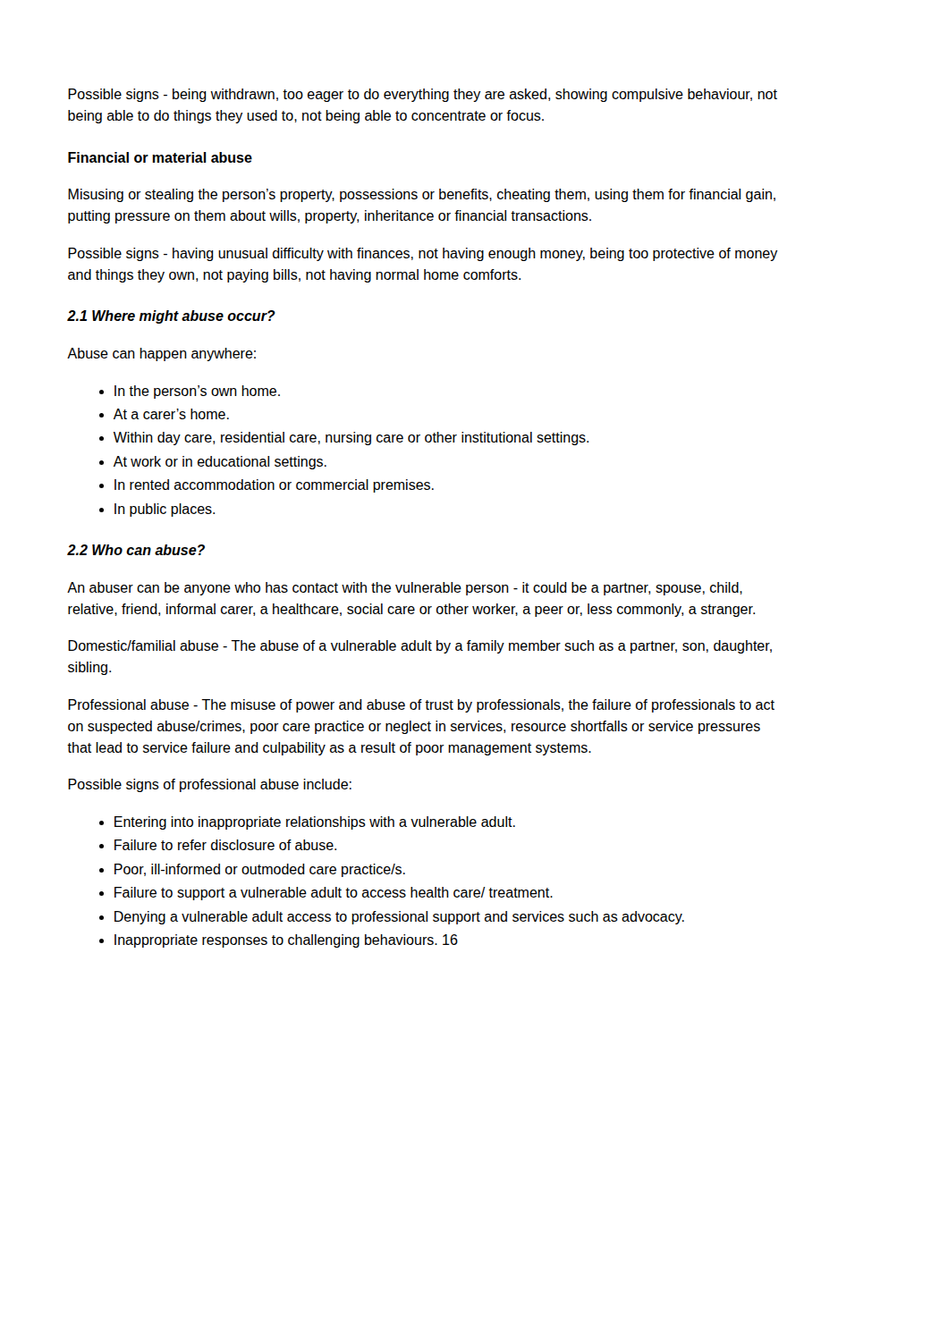Possible signs - being withdrawn, too eager to do everything they are asked, showing compulsive behaviour, not being able to do things they used to, not being able to concentrate or focus.
Financial or material abuse
Misusing or stealing the person’s property, possessions or benefits, cheating them, using them for financial gain, putting pressure on them about wills, property, inheritance or financial transactions.
Possible signs - having unusual difficulty with finances, not having enough money, being too protective of money and things they own, not paying bills, not having normal home comforts.
2.1 Where might abuse occur?
Abuse can happen anywhere:
In the person’s own home.
At a carer’s home.
Within day care, residential care, nursing care or other institutional settings.
At work or in educational settings.
In rented accommodation or commercial premises.
In public places.
2.2 Who can abuse?
An abuser can be anyone who has contact with the vulnerable person - it could be a partner, spouse, child, relative, friend, informal carer, a healthcare, social care or other worker, a peer or, less commonly, a stranger.
Domestic/familial abuse - The abuse of a vulnerable adult by a family member such as a partner, son, daughter, sibling.
Professional abuse - The misuse of power and abuse of trust by professionals, the failure of professionals to act on suspected abuse/crimes, poor care practice or neglect in services, resource shortfalls or service pressures that lead to service failure and culpability as a result of poor management systems.
Possible signs of professional abuse include:
Entering into inappropriate relationships with a vulnerable adult.
Failure to refer disclosure of abuse.
Poor, ill-informed or outmoded care practice/s.
Failure to support a vulnerable adult to access health care/ treatment.
Denying a vulnerable adult access to professional support and services such as advocacy.
Inappropriate responses to challenging behaviours. 16